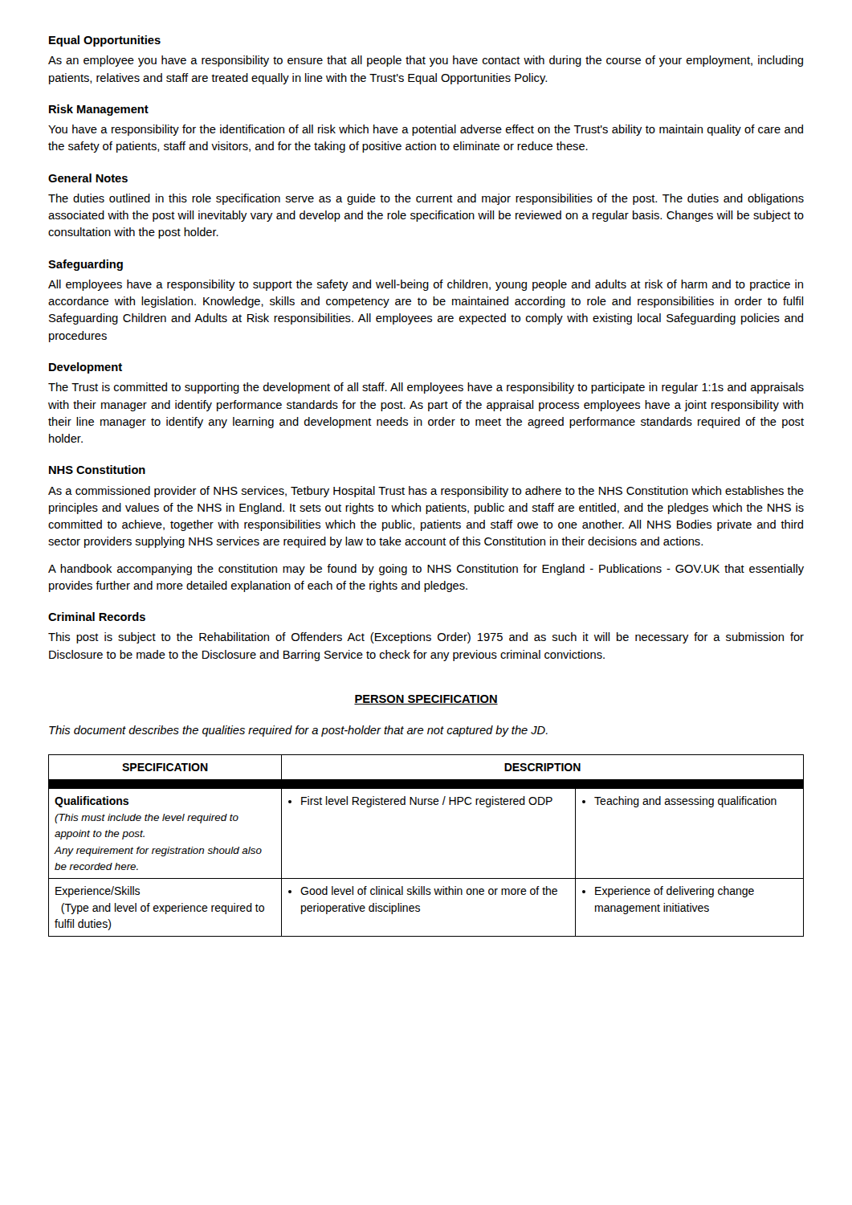Equal Opportunities
As an employee you have a responsibility to ensure that all people that you have contact with during the course of your employment, including patients, relatives and staff are treated equally in line with the Trust's Equal Opportunities Policy.
Risk Management
You have a responsibility for the identification of all risk which have a potential adverse effect on the Trust's ability to maintain quality of care and the safety of patients, staff and visitors, and for the taking of positive action to eliminate or reduce these.
General Notes
The duties outlined in this role specification serve as a guide to the current and major responsibilities of the post. The duties and obligations associated with the post will inevitably vary and develop and the role specification will be reviewed on a regular basis. Changes will be subject to consultation with the post holder.
Safeguarding
All employees have a responsibility to support the safety and well-being of children, young people and adults at risk of harm and to practice in accordance with legislation. Knowledge, skills and competency are to be maintained according to role and responsibilities in order to fulfil Safeguarding Children and Adults at Risk responsibilities. All employees are expected to comply with existing local Safeguarding policies and procedures
Development
The Trust is committed to supporting the development of all staff. All employees have a responsibility to participate in regular 1:1s and appraisals with their manager and identify performance standards for the post. As part of the appraisal process employees have a joint responsibility with their line manager to identify any learning and development needs in order to meet the agreed performance standards required of the post holder.
NHS Constitution
As a commissioned provider of NHS services, Tetbury Hospital Trust has a responsibility to adhere to the NHS Constitution which establishes the principles and values of the NHS in England. It sets out rights to which patients, public and staff are entitled, and the pledges which the NHS is committed to achieve, together with responsibilities which the public, patients and staff owe to one another. All NHS Bodies private and third sector providers supplying NHS services are required by law to take account of this Constitution in their decisions and actions.
A handbook accompanying the constitution may be found by going to NHS Constitution for England - Publications - GOV.UK that essentially provides further and more detailed explanation of each of the rights and pledges.
Criminal Records
This post is subject to the Rehabilitation of Offenders Act (Exceptions Order) 1975 and as such it will be necessary for a submission for Disclosure to be made to the Disclosure and Barring Service to check for any previous criminal convictions.
PERSON SPECIFICATION
This document describes the qualities required for a post-holder that are not captured by the JD.
| SPECIFICATION | DESCRIPTION |
| --- | --- |
| Qualifications (This must include the level required to appoint to the post. Any requirement for registration should also be recorded here. | First level Registered Nurse / HPC registered ODP | Teaching and assessing qualification |
| Experience/Skills (Type and level of experience required to fulfil duties) | Good level of clinical skills within one or more of the perioperative disciplines | Experience of delivering change management initiatives |